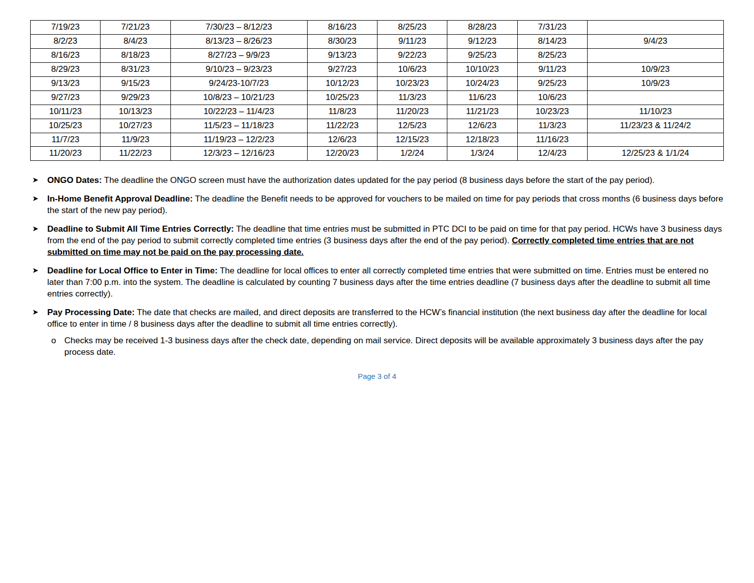| 7/19/23 | 7/21/23 | 7/30/23 – 8/12/23 | 8/16/23 | 8/25/23 | 8/28/23 | 7/31/23 | |
| 8/2/23 | 8/4/23 | 8/13/23 – 8/26/23 | 8/30/23 | 9/11/23 | 9/12/23 | 8/14/23 | 9/4/23 |
| 8/16/23 | 8/18/23 | 8/27/23 – 9/9/23 | 9/13/23 | 9/22/23 | 9/25/23 | 8/25/23 | |
| 8/29/23 | 8/31/23 | 9/10/23 – 9/23/23 | 9/27/23 | 10/6/23 | 10/10/23 | 9/11/23 | 10/9/23 |
| 9/13/23 | 9/15/23 | 9/24/23-10/7/23 | 10/12/23 | 10/23/23 | 10/24/23 | 9/25/23 | 10/9/23 |
| 9/27/23 | 9/29/23 | 10/8/23 – 10/21/23 | 10/25/23 | 11/3/23 | 11/6/23 | 10/6/23 | |
| 10/11/23 | 10/13/23 | 10/22/23 – 11/4/23 | 11/8/23 | 11/20/23 | 11/21/23 | 10/23/23 | 11/10/23 |
| 10/25/23 | 10/27/23 | 11/5/23 – 11/18/23 | 11/22/23 | 12/5/23 | 12/6/23 | 11/3/23 | 11/23/23 & 11/24/2 |
| 11/7/23 | 11/9/23 | 11/19/23 – 12/2/23 | 12/6/23 | 12/15/23 | 12/18/23 | 11/16/23 | |
| 11/20/23 | 11/22/23 | 12/3/23 – 12/16/23 | 12/20/23 | 1/2/24 | 1/3/24 | 12/4/23 | 12/25/23 & 1/1/24 |
ONGO Dates: The deadline the ONGO screen must have the authorization dates updated for the pay period (8 business days before the start of the pay period).
In-Home Benefit Approval Deadline: The deadline the Benefit needs to be approved for vouchers to be mailed on time for pay periods that cross months (6 business days before the start of the new pay period).
Deadline to Submit All Time Entries Correctly: The deadline that time entries must be submitted in PTC DCI to be paid on time for that pay period. HCWs have 3 business days from the end of the pay period to submit correctly completed time entries (3 business days after the end of the pay period). Correctly completed time entries that are not submitted on time may not be paid on the pay processing date.
Deadline for Local Office to Enter in Time: The deadline for local offices to enter all correctly completed time entries that were submitted on time. Entries must be entered no later than 7:00 p.m. into the system. The deadline is calculated by counting 7 business days after the time entries deadline (7 business days after the deadline to submit all time entries correctly).
Pay Processing Date: The date that checks are mailed, and direct deposits are transferred to the HCW’s financial institution (the next business day after the deadline for local office to enter in time / 8 business days after the deadline to submit all time entries correctly).
Checks may be received 1-3 business days after the check date, depending on mail service. Direct deposits will be available approximately 3 business days after the pay process date.
Page 3 of 4